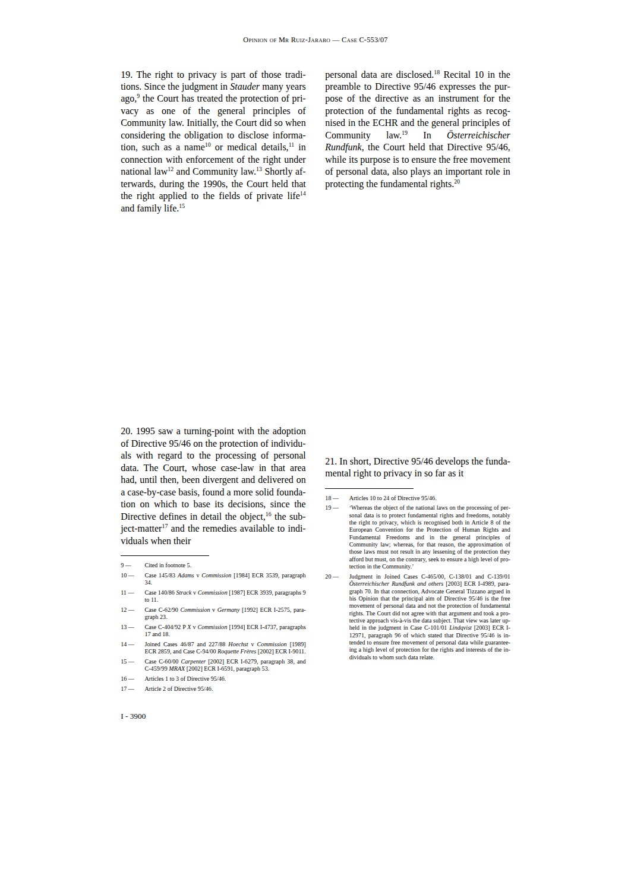Opinion of Mr Ruiz-Jarabo — Case C-553/07
19. The right to privacy is part of those traditions. Since the judgment in Stauder many years ago,9 the Court has treated the protection of privacy as one of the general principles of Community law. Initially, the Court did so when considering the obligation to disclose information, such as a name10 or medical details,11 in connection with enforcement of the right under national law12 and Community law.13 Shortly afterwards, during the 1990s, the Court held that the right applied to the fields of private life14 and family life.15
20. 1995 saw a turning-point with the adoption of Directive 95/46 on the protection of individuals with regard to the processing of personal data. The Court, whose case-law in that area had, until then, been divergent and delivered on a case-by-case basis, found a more solid foundation on which to base its decisions, since the Directive defines in detail the object,16 the subject-matter17 and the remedies available to individuals when their
9 —
Cited in footnote 5.
10 —
Case 145/83 Adams v Commission [1984] ECR 3539, paragraph 34.
11 —
Case 140/86 Strack v Commission [1987] ECR 3939, paragraphs 9 to 11.
12 —
Case C-62/90 Commission v Germany [1992] ECR I-2575, paragraph 23.
13 —
Case C-404/92 P X v Commission [1994] ECR I-4737, paragraphs 17 and 18.
14 —
Joined Cases 46/87 and 227/88 Hoechst v Commission [1989] ECR 2859, and Case C-94/00 Roquette Frères [2002] ECR I-9011.
15 —
Case C-60/00 Carpenter [2002] ECR I-6279, paragraph 38, and C-459/99 MRAX [2002] ECR I-6591, paragraph 53.
16 —
Articles 1 to 3 of Directive 95/46.
17 —
Article 2 of Directive 95/46.
I - 3900
personal data are disclosed.18 Recital 10 in the preamble to Directive 95/46 expresses the purpose of the directive as an instrument for the protection of the fundamental rights as recognised in the ECHR and the general principles of Community law.19 In Österreichischer Rundfunk, the Court held that Directive 95/46, while its purpose is to ensure the free movement of personal data, also plays an important role in protecting the fundamental rights.20
21. In short, Directive 95/46 develops the fundamental right to privacy in so far as it
18 —
Articles 10 to 24 of Directive 95/46.
19 —
‘Whereas the object of the national laws on the processing of personal data is to protect fundamental rights and freedoms, notably the right to privacy, which is recognised both in Article 8 of the European Convention for the Protection of Human Rights and Fundamental Freedoms and in the general principles of Community law; whereas, for that reason, the approximation of those laws must not result in any lessening of the protection they afford but must, on the contrary, seek to ensure a high level of protection in the Community.’
20 —
Judgment in Joined Cases C-465/00, C-138/01 and C-139/01 Österreichischer Rundfunk and others [2003] ECR I-4989, paragraph 70. In that connection, Advocate General Tizzano argued in his Opinion that the principal aim of Directive 95/46 is the free movement of personal data and not the protection of fundamental rights. The Court did not agree with that argument and took a protective approach vis-à-vis the data subject. That view was later upheld in the judgment in Case C-101/01 Lindqvist [2003] ECR I-12971, paragraph 96 of which stated that Directive 95/46 is intended to ensure free movement of personal data while guaranteeing a high level of protection for the rights and interests of the individuals to whom such data relate.